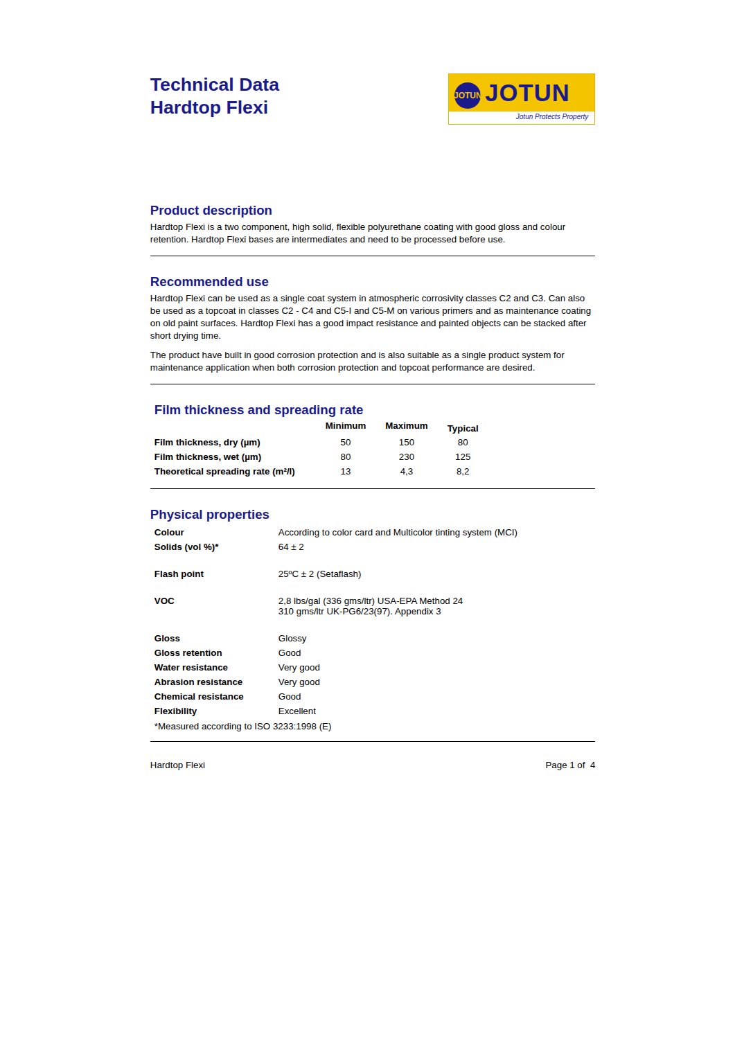Technical Data
Hardtop Flexi
JOTUN
JOTUN
Jotun Protects Property
Product description
Hardtop Flexi is a two component, high solid, flexible polyurethane coating with good gloss and colour retention. Hardtop Flexi bases are intermediates and need to be processed before use.
Recommended use
Hardtop Flexi can be used as a single coat system in atmospheric corrosivity classes C2 and C3. Can also be used as a topcoat in classes C2 - C4 and C5-I and C5-M on various primers and as maintenance coating on old paint surfaces. Hardtop Flexi has a good impact resistance and painted objects can be stacked after short drying time.
The product have built in good corrosion protection and is also suitable as a single product system for maintenance application when both corrosion protection and topcoat performance are desired.
Film thickness and spreading rate
| | Minimum | Maximum | Typical |
| --- | --- | --- | --- |
| Film thickness, dry (µm) | 50 | 150 | 80 |
| Film thickness, wet (µm) | 80 | 230 | 125 |
| Theoretical spreading rate (m²/l) | 13 | 4,3 | 8,2 |
Physical properties
| Colour | According to color card and Multicolor tinting system (MCI) |
| Solids (vol %)* | 64 ± 2 |
| Flash point | 25ºC ± 2 (Setaflash) |
| VOC | 2,8 lbs/gal (336 gms/ltr) USA-EPA Method 24 310 gms/ltr UK-PG6/23(97). Appendix 3 |
| Gloss | Glossy |
| Gloss retention | Good |
| Water resistance | Very good |
| Abrasion resistance | Very good |
| Chemical resistance | Good |
| Flexibility | Excellent |
*Measured according to ISO 3233:1998 (E)
Hardtop Flexi
Page 1 of 4